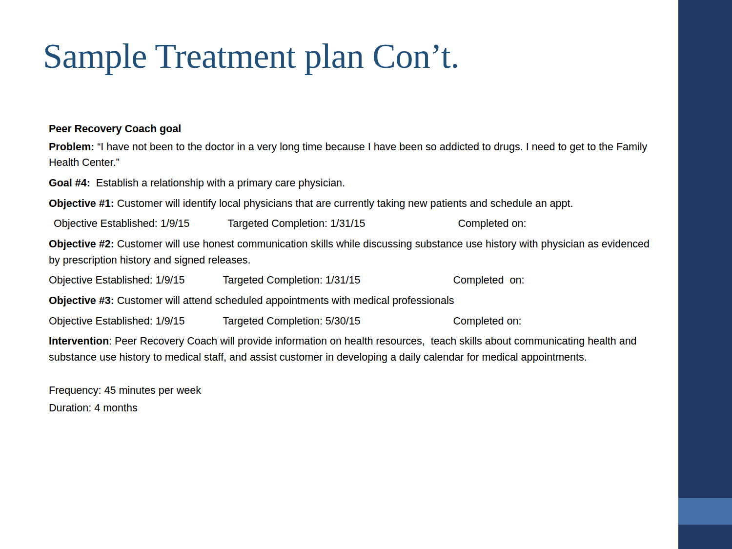Sample Treatment plan Con’t.
Peer Recovery Coach goal
Problem: “I have not been to the doctor in a very long time because I have been so addicted to drugs. I need to get to the Family Health Center.”
Goal #4: Establish a relationship with a primary care physician.
Objective #1: Customer will identify local physicians that are currently taking new patients and schedule an appt.
Objective Established: 1/9/15 Targeted Completion: 1/31/15 Completed on:
Objective #2: Customer will use honest communication skills while discussing substance use history with physician as evidenced by prescription history and signed releases.
Objective Established: 1/9/15 Targeted Completion: 1/31/15 Completed on:
Objective #3: Customer will attend scheduled appointments with medical professionals
Objective Established: 1/9/15 Targeted Completion: 5/30/15 Completed on:
Intervention: Peer Recovery Coach will provide information on health resources, teach skills about communicating health and substance use history to medical staff, and assist customer in developing a daily calendar for medical appointments.
Frequency: 45 minutes per week
Duration: 4 months